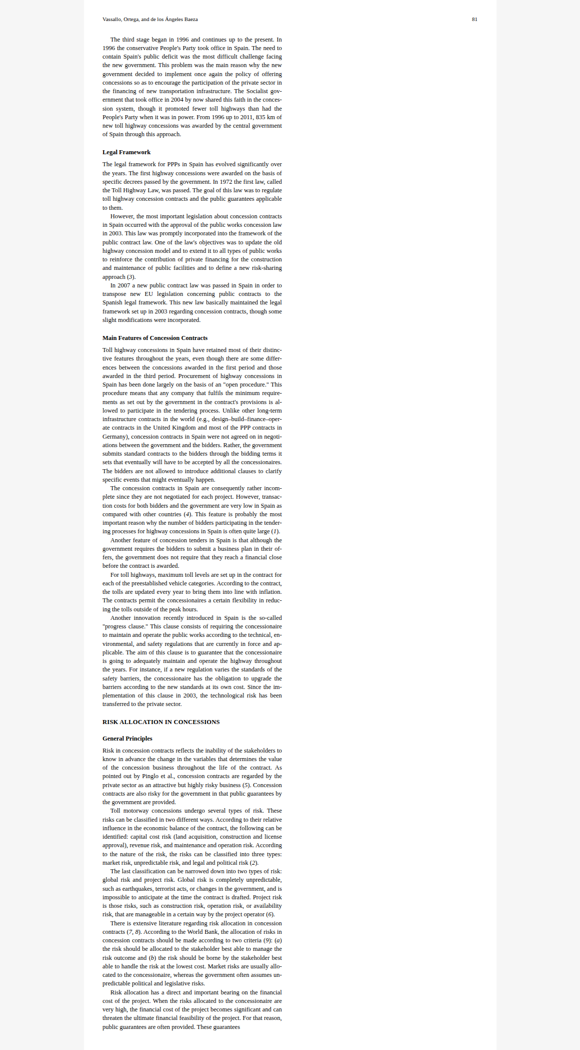Vassallo, Ortega, and de los Ángeles Baeza 81
The third stage began in 1996 and continues up to the present. In 1996 the conservative People's Party took office in Spain. The need to contain Spain's public deficit was the most difficult challenge facing the new government. This problem was the main reason why the new government decided to implement once again the policy of offering concessions so as to encourage the participation of the private sector in the financing of new transportation infrastructure. The Socialist government that took office in 2004 by now shared this faith in the concession system, though it promoted fewer toll highways than had the People's Party when it was in power. From 1996 up to 2011, 835 km of new toll highway concessions was awarded by the central government of Spain through this approach.
Legal Framework
The legal framework for PPPs in Spain has evolved significantly over the years. The first highway concessions were awarded on the basis of specific decrees passed by the government. In 1972 the first law, called the Toll Highway Law, was passed. The goal of this law was to regulate toll highway concession contracts and the public guarantees applicable to them.
However, the most important legislation about concession contracts in Spain occurred with the approval of the public works concession law in 2003. This law was promptly incorporated into the framework of the public contract law. One of the law's objectives was to update the old highway concession model and to extend it to all types of public works to reinforce the contribution of private financing for the construction and maintenance of public facilities and to define a new risk-sharing approach (3).
In 2007 a new public contract law was passed in Spain in order to transpose new EU legislation concerning public contracts to the Spanish legal framework. This new law basically maintained the legal framework set up in 2003 regarding concession contracts, though some slight modifications were incorporated.
Main Features of Concession Contracts
Toll highway concessions in Spain have retained most of their distinctive features throughout the years, even though there are some differences between the concessions awarded in the first period and those awarded in the third period. Procurement of highway concessions in Spain has been done largely on the basis of an "open procedure." This procedure means that any company that fulfils the minimum requirements as set out by the government in the contract's provisions is allowed to participate in the tendering process. Unlike other long-term infrastructure contracts in the world (e.g., design–build–finance–operate contracts in the United Kingdom and most of the PPP contracts in Germany), concession contracts in Spain were not agreed on in negotiations between the government and the bidders. Rather, the government submits standard contracts to the bidders through the bidding terms it sets that eventually will have to be accepted by all the concessionaires. The bidders are not allowed to introduce additional clauses to clarify specific events that might eventually happen.
The concession contracts in Spain are consequently rather incomplete since they are not negotiated for each project. However, transaction costs for both bidders and the government are very low in Spain as compared with other countries (4). This feature is probably the most important reason why the number of bidders participating in the tendering processes for highway concessions in Spain is often quite large (1).
Another feature of concession tenders in Spain is that although the government requires the bidders to submit a business plan in their offers, the government does not require that they reach a financial close before the contract is awarded.
For toll highways, maximum toll levels are set up in the contract for each of the preestablished vehicle categories. According to the contract, the tolls are updated every year to bring them into line with inflation. The contracts permit the concessionaires a certain flexibility in reducing the tolls outside of the peak hours.
Another innovation recently introduced in Spain is the so-called "progress clause." This clause consists of requiring the concessionaire to maintain and operate the public works according to the technical, environmental, and safety regulations that are currently in force and applicable. The aim of this clause is to guarantee that the concessionaire is going to adequately maintain and operate the highway throughout the years. For instance, if a new regulation varies the standards of the safety barriers, the concessionaire has the obligation to upgrade the barriers according to the new standards at its own cost. Since the implementation of this clause in 2003, the technological risk has been transferred to the private sector.
RISK ALLOCATION IN CONCESSIONS
General Principles
Risk in concession contracts reflects the inability of the stakeholders to know in advance the change in the variables that determines the value of the concession business throughout the life of the contract. As pointed out by Pinglo et al., concession contracts are regarded by the private sector as an attractive but highly risky business (5). Concession contracts are also risky for the government in that public guarantees by the government are provided.
Toll motorway concessions undergo several types of risk. These risks can be classified in two different ways. According to their relative influence in the economic balance of the contract, the following can be identified: capital cost risk (land acquisition, construction and license approval), revenue risk, and maintenance and operation risk. According to the nature of the risk, the risks can be classified into three types: market risk, unpredictable risk, and legal and political risk (2).
The last classification can be narrowed down into two types of risk: global risk and project risk. Global risk is completely unpredictable, such as earthquakes, terrorist acts, or changes in the government, and is impossible to anticipate at the time the contract is drafted. Project risk is those risks, such as construction risk, operation risk, or availability risk, that are manageable in a certain way by the project operator (6).
There is extensive literature regarding risk allocation in concession contracts (7, 8). According to the World Bank, the allocation of risks in concession contracts should be made according to two criteria (9): (a) the risk should be allocated to the stakeholder best able to manage the risk outcome and (b) the risk should be borne by the stakeholder best able to handle the risk at the lowest cost. Market risks are usually allocated to the concessionaire, whereas the government often assumes unpredictable political and legislative risks.
Risk allocation has a direct and important bearing on the financial cost of the project. When the risks allocated to the concessionaire are very high, the financial cost of the project becomes significant and can threaten the ultimate financial feasibility of the project. For that reason, public guarantees are often provided. These guarantees